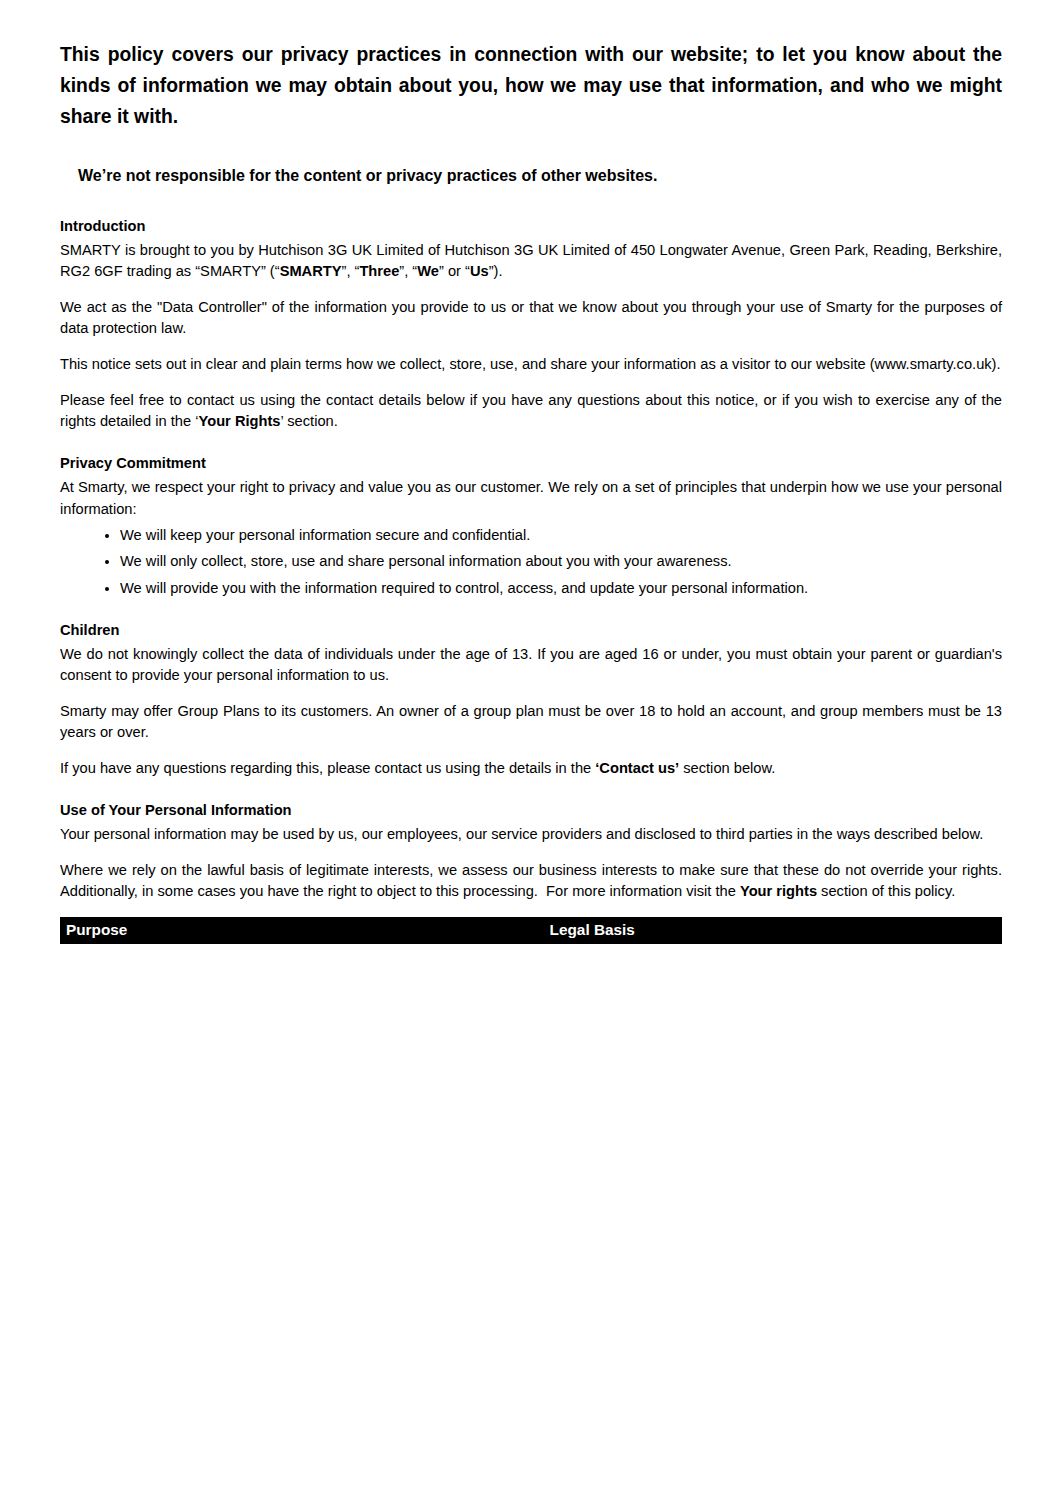This policy covers our privacy practices in connection with our website; to let you know about the kinds of information we may obtain about you, how we may use that information, and who we might share it with.
We’re not responsible for the content or privacy practices of other websites.
Introduction
SMARTY is brought to you by Hutchison 3G UK Limited of Hutchison 3G UK Limited of 450 Longwater Avenue, Green Park, Reading, Berkshire, RG2 6GF trading as “SMARTY” (“SMARTY”, “Three”, “We” or “Us”).
We act as the "Data Controller" of the information you provide to us or that we know about you through your use of Smarty for the purposes of data protection law.
This notice sets out in clear and plain terms how we collect, store, use, and share your information as a visitor to our website (www.smarty.co.uk).
Please feel free to contact us using the contact details below if you have any questions about this notice, or if you wish to exercise any of the rights detailed in the ‘Your Rights’ section.
Privacy Commitment
At Smarty, we respect your right to privacy and value you as our customer. We rely on a set of principles that underpin how we use your personal information:
We will keep your personal information secure and confidential.
We will only collect, store, use and share personal information about you with your awareness.
We will provide you with the information required to control, access, and update your personal information.
Children
We do not knowingly collect the data of individuals under the age of 13. If you are aged 16 or under, you must obtain your parent or guardian's consent to provide your personal information to us.
Smarty may offer Group Plans to its customers. An owner of a group plan must be over 18 to hold an account, and group members must be 13 years or over.
If you have any questions regarding this, please contact us using the details in the ‘Contact us’ section below.
Use of Your Personal Information
Your personal information may be used by us, our employees, our service providers and disclosed to third parties in the ways described below.
Where we rely on the lawful basis of legitimate interests, we assess our business interests to make sure that these do not override your rights. Additionally, in some cases you have the right to object to this processing. For more information visit the Your rights section of this policy.
Purpose Legal Basis